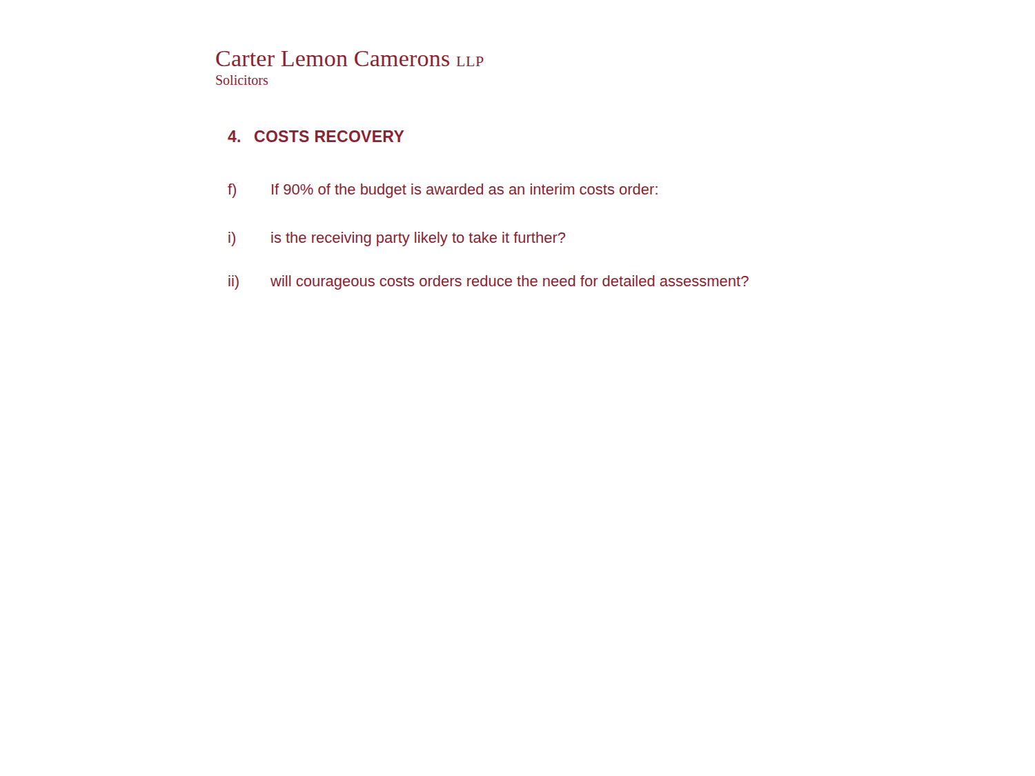Carter Lemon Camerons LLP
Solicitors
4. COSTS RECOVERY
f) If 90% of the budget is awarded as an interim costs order:
i) is the receiving party likely to take it further?
ii) will courageous costs orders reduce the need for detailed assessment?